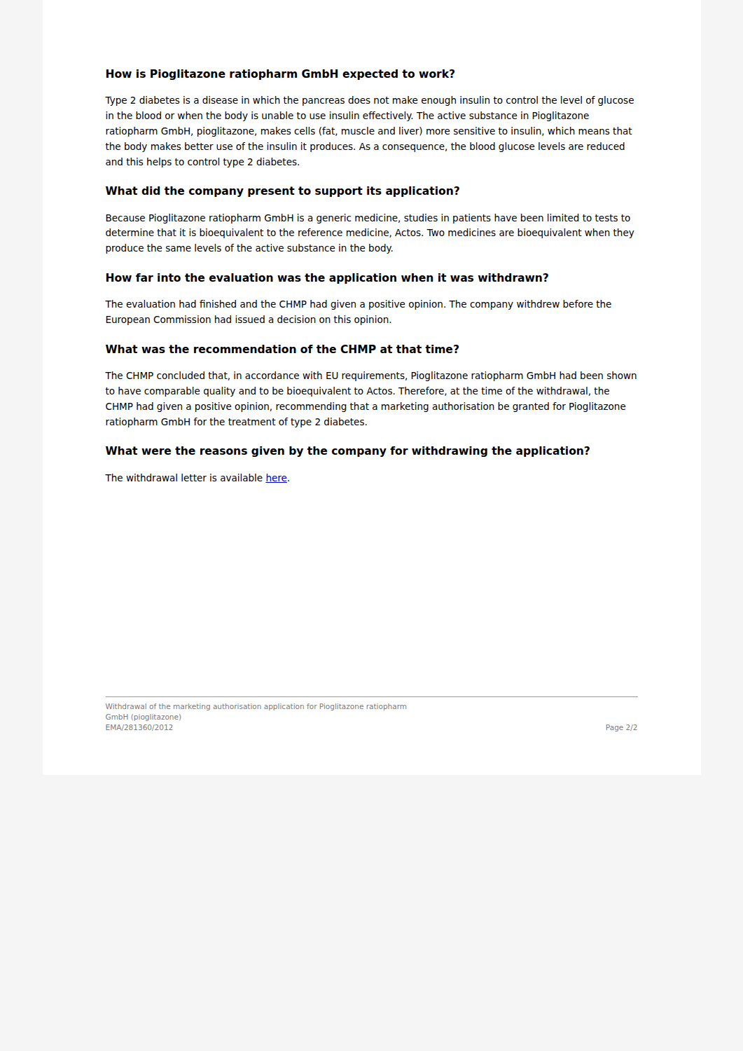How is Pioglitazone ratiopharm GmbH expected to work?
Type 2 diabetes is a disease in which the pancreas does not make enough insulin to control the level of glucose in the blood or when the body is unable to use insulin effectively. The active substance in Pioglitazone ratiopharm GmbH, pioglitazone, makes cells (fat, muscle and liver) more sensitive to insulin, which means that the body makes better use of the insulin it produces. As a consequence, the blood glucose levels are reduced and this helps to control type 2 diabetes.
What did the company present to support its application?
Because Pioglitazone ratiopharm GmbH is a generic medicine, studies in patients have been limited to tests to determine that it is bioequivalent to the reference medicine, Actos. Two medicines are bioequivalent when they produce the same levels of the active substance in the body.
How far into the evaluation was the application when it was withdrawn?
The evaluation had finished and the CHMP had given a positive opinion. The company withdrew before the European Commission had issued a decision on this opinion.
What was the recommendation of the CHMP at that time?
The CHMP concluded that, in accordance with EU requirements, Pioglitazone ratiopharm GmbH had been shown to have comparable quality and to be bioequivalent to Actos. Therefore, at the time of the withdrawal, the CHMP had given a positive opinion, recommending that a marketing authorisation be granted for Pioglitazone ratiopharm GmbH for the treatment of type 2 diabetes.
What were the reasons given by the company for withdrawing the application?
The withdrawal letter is available here.
Withdrawal of the marketing authorisation application for Pioglitazone ratiopharm
GmbH (pioglitazone)
EMA/281360/2012
Page 2/2